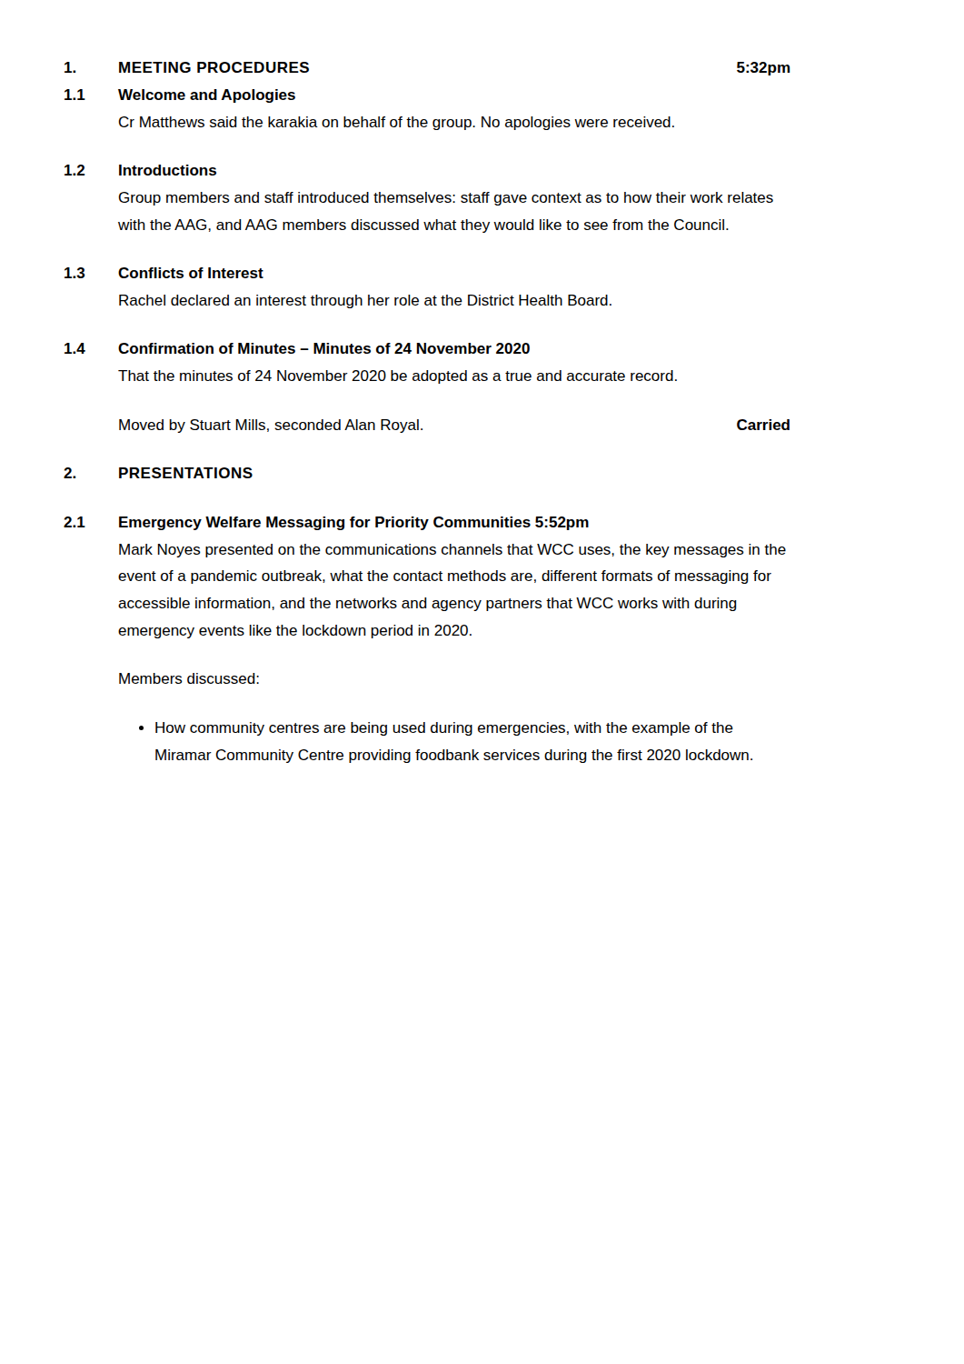1.
MEETING PROCEDURES 5:32pm
1.1
Welcome and Apologies
Cr Matthews said the karakia on behalf of the group. No apologies were received.
1.2
Introductions
Group members and staff introduced themselves: staff gave context as to how their work relates with the AAG, and AAG members discussed what they would like to see from the Council.
1.3
Conflicts of Interest
Rachel declared an interest through her role at the District Health Board.
1.4
Confirmation of Minutes – Minutes of 24 November 2020
That the minutes of 24 November 2020 be adopted as a true and accurate record.
Moved by Stuart Mills, seconded Alan Royal. Carried
2.
PRESENTATIONS
2.1
Emergency Welfare Messaging for Priority Communities 5:52pm
Mark Noyes presented on the communications channels that WCC uses, the key messages in the event of a pandemic outbreak, what the contact methods are, different formats of messaging for accessible information, and the networks and agency partners that WCC works with during emergency events like the lockdown period in 2020.
Members discussed:
How community centres are being used during emergencies, with the example of the Miramar Community Centre providing foodbank services during the first 2020 lockdown.